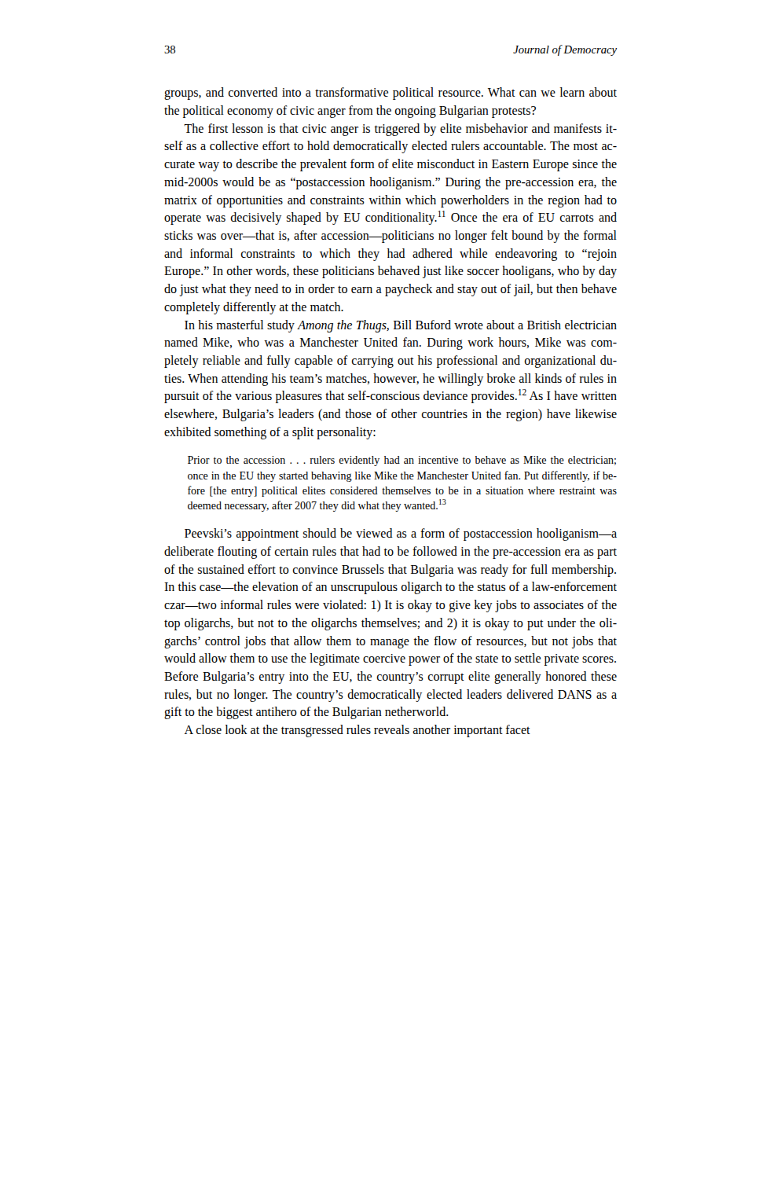38 Journal of Democracy
groups, and converted into a transformative political resource. What can we learn about the political economy of civic anger from the ongoing Bulgarian protests?
The first lesson is that civic anger is triggered by elite misbehavior and manifests itself as a collective effort to hold democratically elected rulers accountable. The most accurate way to describe the prevalent form of elite misconduct in Eastern Europe since the mid-2000s would be as “postaccession hooliganism.” During the pre-accession era, the matrix of opportunities and constraints within which powerholders in the region had to operate was decisively shaped by EU conditionality.11 Once the era of EU carrots and sticks was over—that is, after accession—politicians no longer felt bound by the formal and informal constraints to which they had adhered while endeavoring to “rejoin Europe.” In other words, these politicians behaved just like soccer hooligans, who by day do just what they need to in order to earn a paycheck and stay out of jail, but then behave completely differently at the match.
In his masterful study Among the Thugs, Bill Buford wrote about a British electrician named Mike, who was a Manchester United fan. During work hours, Mike was completely reliable and fully capable of carrying out his professional and organizational duties. When attending his team’s matches, however, he willingly broke all kinds of rules in pursuit of the various pleasures that self-conscious deviance provides.12 As I have written elsewhere, Bulgaria’s leaders (and those of other countries in the region) have likewise exhibited something of a split personality:
Prior to the accession . . . rulers evidently had an incentive to behave as Mike the electrician; once in the EU they started behaving like Mike the Manchester United fan. Put differently, if before [the entry] political elites considered themselves to be in a situation where restraint was deemed necessary, after 2007 they did what they wanted.13
Peevski’s appointment should be viewed as a form of postaccession hooliganism—a deliberate flouting of certain rules that had to be followed in the pre-accession era as part of the sustained effort to convince Brussels that Bulgaria was ready for full membership. In this case—the elevation of an unscrupulous oligarch to the status of a law-enforcement czar—two informal rules were violated: 1) It is okay to give key jobs to associates of the top oligarchs, but not to the oligarchs themselves; and 2) it is okay to put under the oligarchs’ control jobs that allow them to manage the flow of resources, but not jobs that would allow them to use the legitimate coercive power of the state to settle private scores. Before Bulgaria’s entry into the EU, the country’s corrupt elite generally honored these rules, but no longer. The country’s democratically elected leaders delivered DANS as a gift to the biggest antihero of the Bulgarian netherworld.
A close look at the transgressed rules reveals another important facet